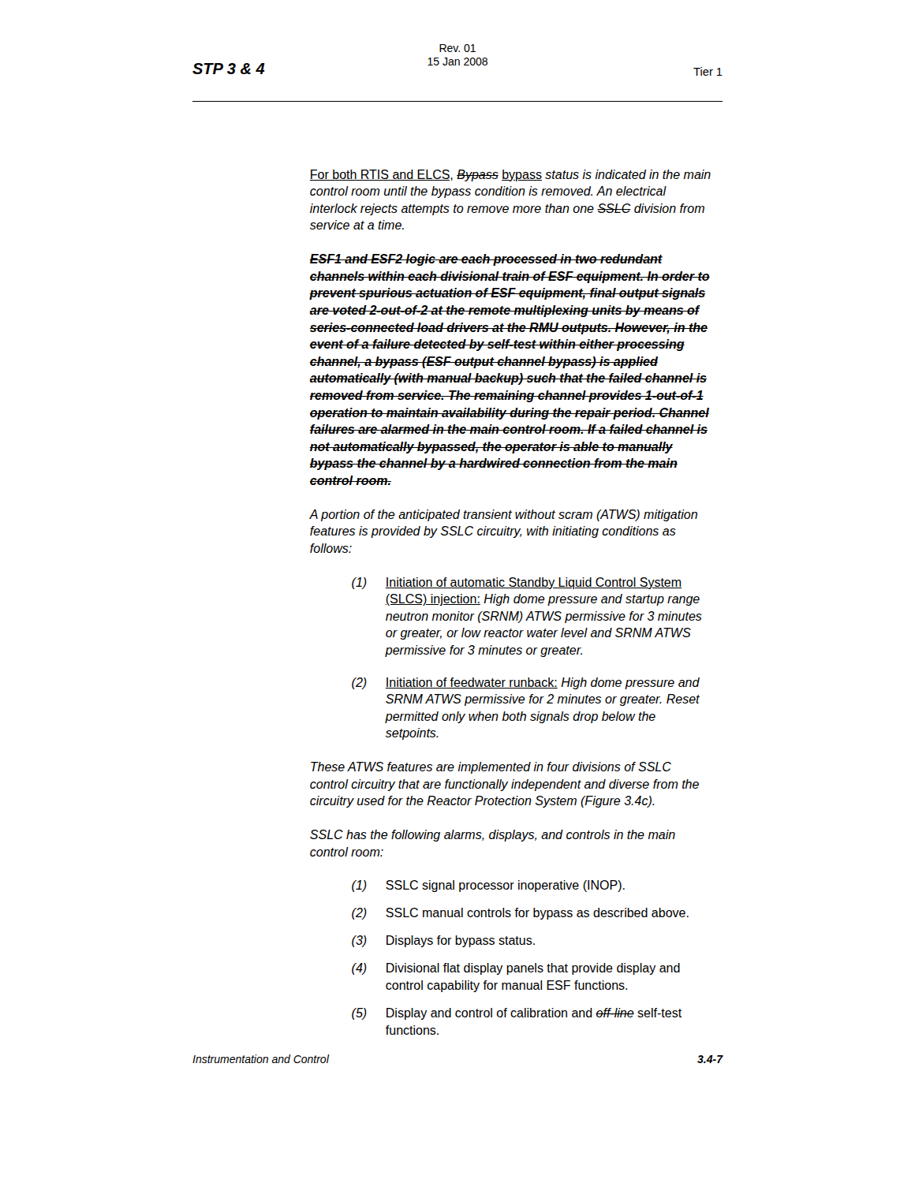Rev. 01 15 Jan 2008
STP 3 & 4
Tier 1
For both RTIS and ELCS, Bypass bypass status is indicated in the main control room until the bypass condition is removed. An electrical interlock rejects attempts to remove more than one SSLC division from service at a time.
ESF1 and ESF2 logic are each processed in two redundant channels within each divisional train of ESF equipment. In order to prevent spurious actuation of ESF equipment, final output signals are voted 2-out-of-2 at the remote multiplexing units by means of series-connected load drivers at the RMU outputs. However, in the event of a failure detected by self-test within either processing channel, a bypass (ESF output channel bypass) is applied automatically (with manual backup) such that the failed channel is removed from service. The remaining channel provides 1-out-of-1 operation to maintain availability during the repair period. Channel failures are alarmed in the main control room. If a failed channel is not automatically bypassed, the operator is able to manually bypass the channel by a hardwired connection from the main control room.
A portion of the anticipated transient without scram (ATWS) mitigation features is provided by SSLC circuitry, with initiating conditions as follows:
(1) Initiation of automatic Standby Liquid Control System (SLCS) injection: High dome pressure and startup range neutron monitor (SRNM) ATWS permissive for 3 minutes or greater, or low reactor water level and SRNM ATWS permissive for 3 minutes or greater.
(2) Initiation of feedwater runback: High dome pressure and SRNM ATWS permissive for 2 minutes or greater. Reset permitted only when both signals drop below the setpoints.
These ATWS features are implemented in four divisions of SSLC control circuitry that are functionally independent and diverse from the circuitry used for the Reactor Protection System (Figure 3.4c).
SSLC has the following alarms, displays, and controls in the main control room:
(1) SSLC signal processor inoperative (INOP).
(2) SSLC manual controls for bypass as described above.
(3) Displays for bypass status.
(4) Divisional flat display panels that provide display and control capability for manual ESF functions.
(5) Display and control of calibration and off-line self-test functions.
Instrumentation and Control 3.4-7